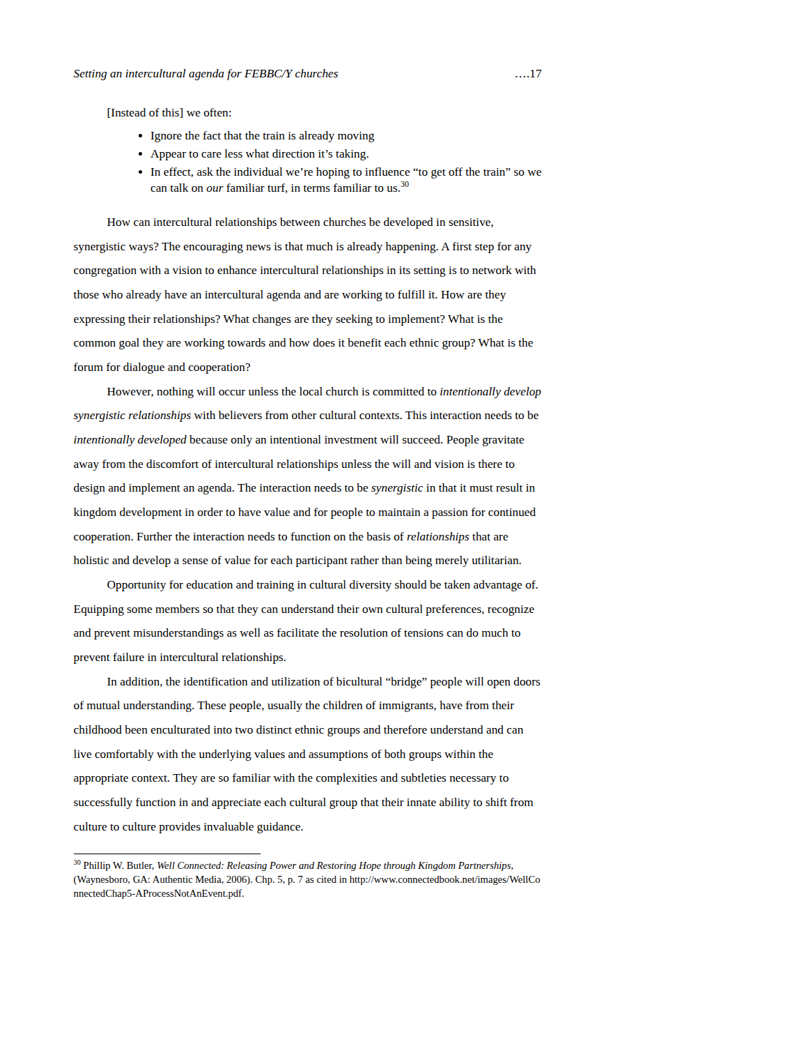Setting an intercultural agenda for FEBBC/Y churches ….17
[Instead of this] we often:
Ignore the fact that the train is already moving
Appear to care less what direction it’s taking.
In effect, ask the individual we’re hoping to influence “to get off the train” so we can talk on our familiar turf, in terms familiar to us.30
How can intercultural relationships between churches be developed in sensitive, synergistic ways? The encouraging news is that much is already happening. A first step for any congregation with a vision to enhance intercultural relationships in its setting is to network with those who already have an intercultural agenda and are working to fulfill it. How are they expressing their relationships? What changes are they seeking to implement? What is the common goal they are working towards and how does it benefit each ethnic group? What is the forum for dialogue and cooperation?
However, nothing will occur unless the local church is committed to intentionally develop synergistic relationships with believers from other cultural contexts. This interaction needs to be intentionally developed because only an intentional investment will succeed. People gravitate away from the discomfort of intercultural relationships unless the will and vision is there to design and implement an agenda. The interaction needs to be synergistic in that it must result in kingdom development in order to have value and for people to maintain a passion for continued cooperation. Further the interaction needs to function on the basis of relationships that are holistic and develop a sense of value for each participant rather than being merely utilitarian.
Opportunity for education and training in cultural diversity should be taken advantage of. Equipping some members so that they can understand their own cultural preferences, recognize and prevent misunderstandings as well as facilitate the resolution of tensions can do much to prevent failure in intercultural relationships.
In addition, the identification and utilization of bicultural “bridge” people will open doors of mutual understanding. These people, usually the children of immigrants, have from their childhood been enculturated into two distinct ethnic groups and therefore understand and can live comfortably with the underlying values and assumptions of both groups within the appropriate context. They are so familiar with the complexities and subtleties necessary to successfully function in and appreciate each cultural group that their innate ability to shift from culture to culture provides invaluable guidance.
30 Phillip W. Butler, Well Connected: Releasing Power and Restoring Hope through Kingdom Partnerships, (Waynesboro, GA: Authentic Media, 2006). Chp. 5, p. 7 as cited in http://www.connectedbook.net/images/WellConnectedChap5-AProcessNotAnEvent.pdf.